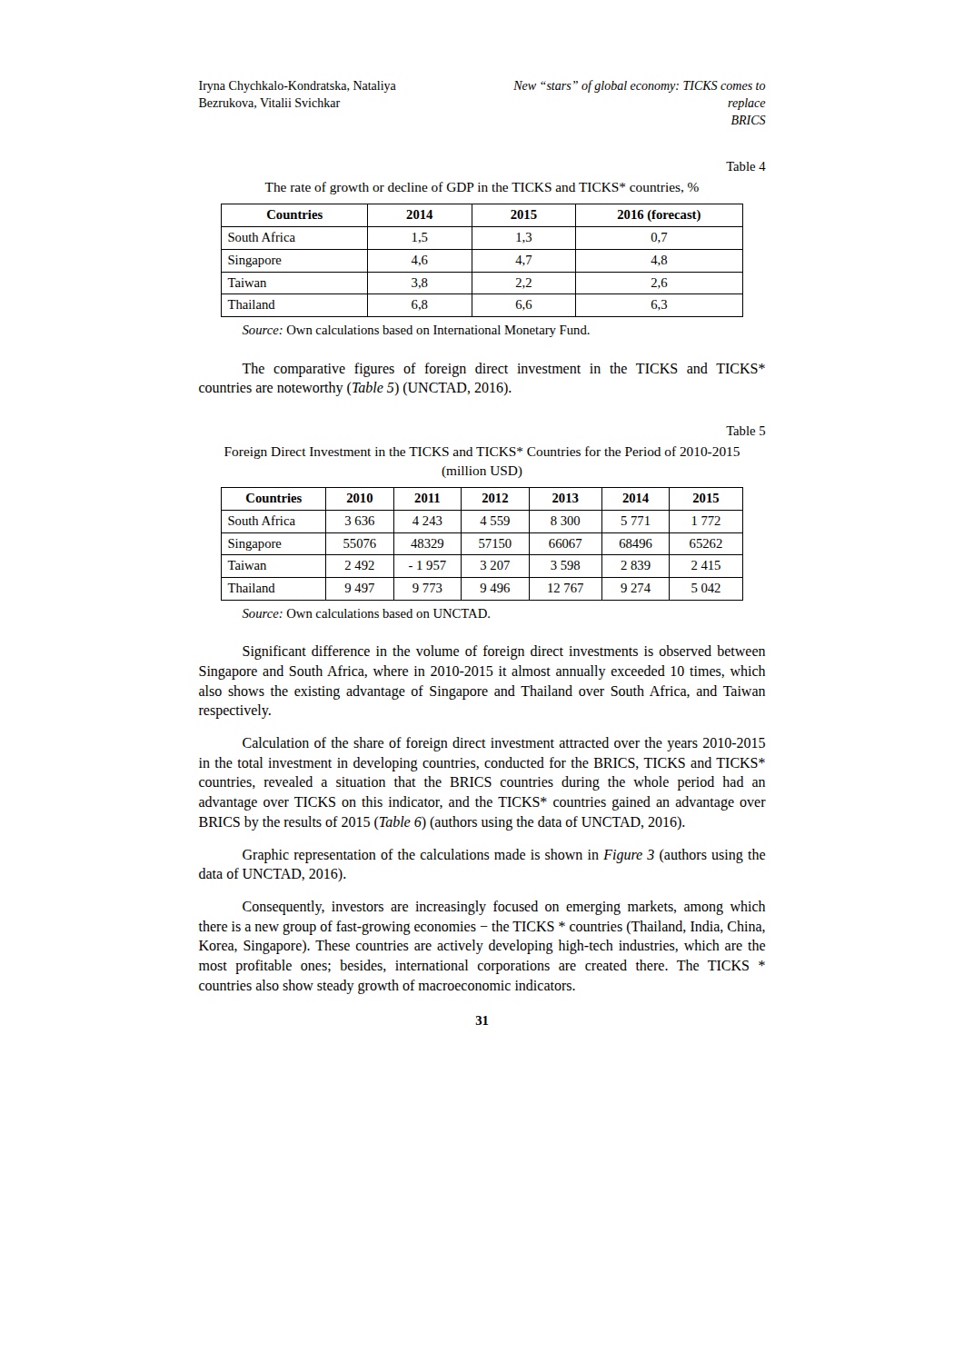Iryna Chychkalo-Kondratska, Nataliya
Bezrukova, Vitalii Svichkar
New “stars” of global economy: TICKS comes to replace
BRICS
Table 4
The rate of growth or decline of GDP in the TICKS and TICKS* countries, %
| Countries | 2014 | 2015 | 2016 (forecast) |
| --- | --- | --- | --- |
| South Africa | 1,5 | 1,3 | 0,7 |
| Singapore | 4,6 | 4,7 | 4,8 |
| Taiwan | 3,8 | 2,2 | 2,6 |
| Thailand | 6,8 | 6,6 | 6,3 |
Source: Own calculations based on International Monetary Fund.
The comparative figures of foreign direct investment in the TICKS and TICKS* countries are noteworthy (Table 5) (UNCTAD, 2016).
Table 5
Foreign Direct Investment in the TICKS and TICKS* Countries for the Period of 2010-2015 (million USD)
| Countries | 2010 | 2011 | 2012 | 2013 | 2014 | 2015 |
| --- | --- | --- | --- | --- | --- | --- |
| South Africa | 3 636 | 4 243 | 4 559 | 8 300 | 5 771 | 1 772 |
| Singapore | 55076 | 48329 | 57150 | 66067 | 68496 | 65262 |
| Taiwan | 2 492 | - 1 957 | 3 207 | 3 598 | 2 839 | 2 415 |
| Thailand | 9 497 | 9 773 | 9 496 | 12 767 | 9 274 | 5 042 |
Source: Own calculations based on UNCTAD.
Significant difference in the volume of foreign direct investments is observed between Singapore and South Africa, where in 2010-2015 it almost annually exceeded 10 times, which also shows the existing advantage of Singapore and Thailand over South Africa, and Taiwan respectively.
Calculation of the share of foreign direct investment attracted over the years 2010-2015 in the total investment in developing countries, conducted for the BRICS, TICKS and TICKS* countries, revealed a situation that the BRICS countries during the whole period had an advantage over TICKS on this indicator, and the TICKS* countries gained an advantage over BRICS by the results of 2015 (Table 6) (authors using the data of UNCTAD, 2016).
Graphic representation of the calculations made is shown in Figure 3 (authors using the data of UNCTAD, 2016).
Consequently, investors are increasingly focused on emerging markets, among which there is a new group of fast-growing economies − the TICKS * countries (Thailand, India, China, Korea, Singapore). These countries are actively developing high-tech industries, which are the most profitable ones; besides, international corporations are created there. The TICKS * countries also show steady growth of macroeconomic indicators.
31